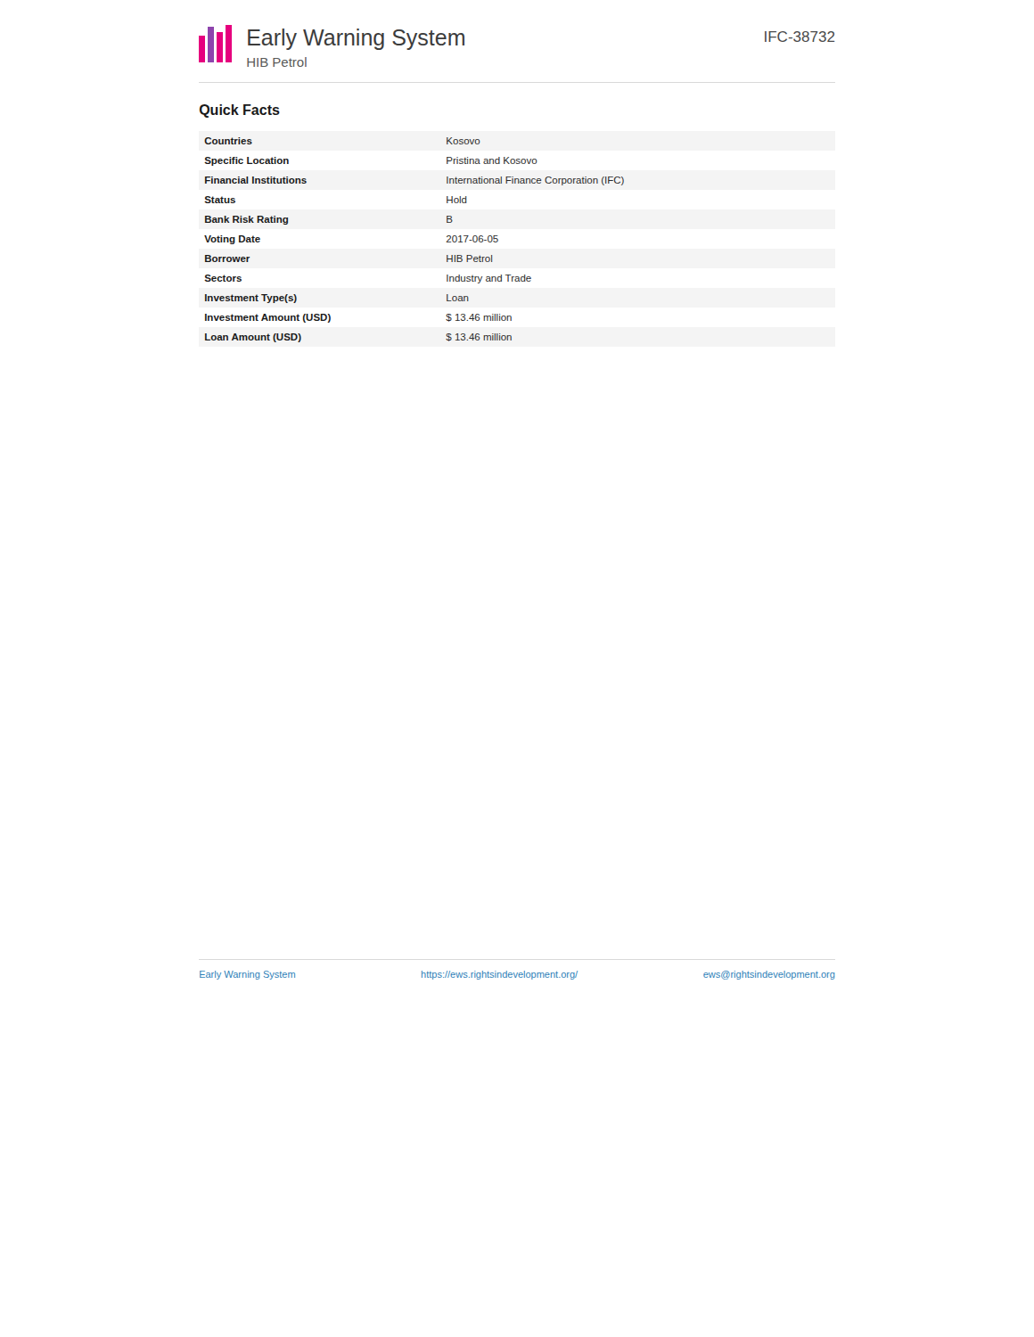Early Warning System
HIB Petrol
IFC-38732
Quick Facts
| Countries | Kosovo |
| Specific Location | Pristina and Kosovo |
| Financial Institutions | International Finance Corporation (IFC) |
| Status | Hold |
| Bank Risk Rating | B |
| Voting Date | 2017-06-05 |
| Borrower | HIB Petrol |
| Sectors | Industry and Trade |
| Investment Type(s) | Loan |
| Investment Amount (USD) | $ 13.46 million |
| Loan Amount (USD) | $ 13.46 million |
Early Warning System
https://ews.rightsindevelopment.org/
ews@rightsindevelopment.org